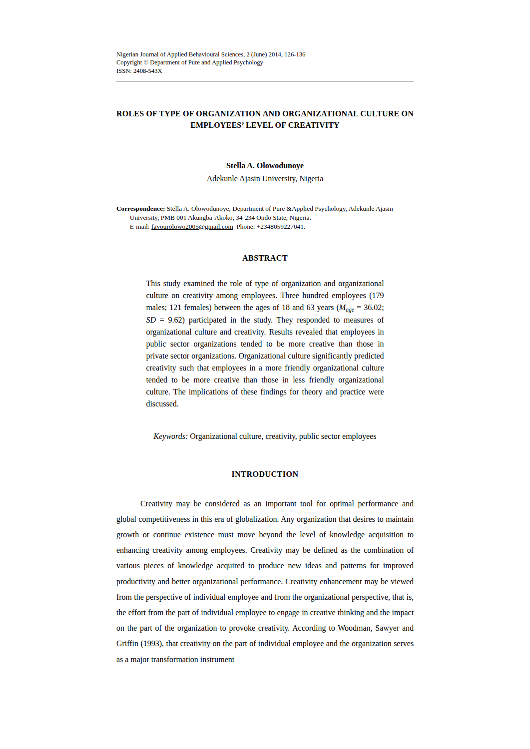Nigerian Journal of Applied Behavioural Sciences, 2 (June) 2014, 126-136
Copyright © Department of Pure and Applied Psychology
ISSN: 2408-543X
Roles of Type of Organization and Organizational Culture on Employees’ Level of Creativity
Stella A. Olowodunoye
Adekunle Ajasin University, Nigeria
Correspondence: Stella A. Olowodunoye, Department of Pure &Applied Psychology, Adekunle Ajasin University, PMB 001 Akungba-Akoko, 34-234 Ondo State, Nigeria. E-mail: favourolowo2005@gmail.com Phone: +2348059227041.
ABSTRACT
This study examined the role of type of organization and organizational culture on creativity among employees. Three hundred employees (179 males; 121 females) between the ages of 18 and 63 years (Mage = 36.02; SD = 9.62) participated in the study. They responded to measures of organizational culture and creativity. Results revealed that employees in public sector organizations tended to be more creative than those in private sector organizations. Organizational culture significantly predicted creativity such that employees in a more friendly organizational culture tended to be more creative than those in less friendly organizational culture. The implications of these findings for theory and practice were discussed.
Keywords: Organizational culture, creativity, public sector employees
INTRODUCTION
Creativity may be considered as an important tool for optimal performance and global competitiveness in this era of globalization. Any organization that desires to maintain growth or continue existence must move beyond the level of knowledge acquisition to enhancing creativity among employees. Creativity may be defined as the combination of various pieces of knowledge acquired to produce new ideas and patterns for improved productivity and better organizational performance. Creativity enhancement may be viewed from the perspective of individual employee and from the organizational perspective, that is, the effort from the part of individual employee to engage in creative thinking and the impact on the part of the organization to provoke creativity. According to Woodman, Sawyer and Griffin (1993), that creativity on the part of individual employee and the organization serves as a major transformation instrument